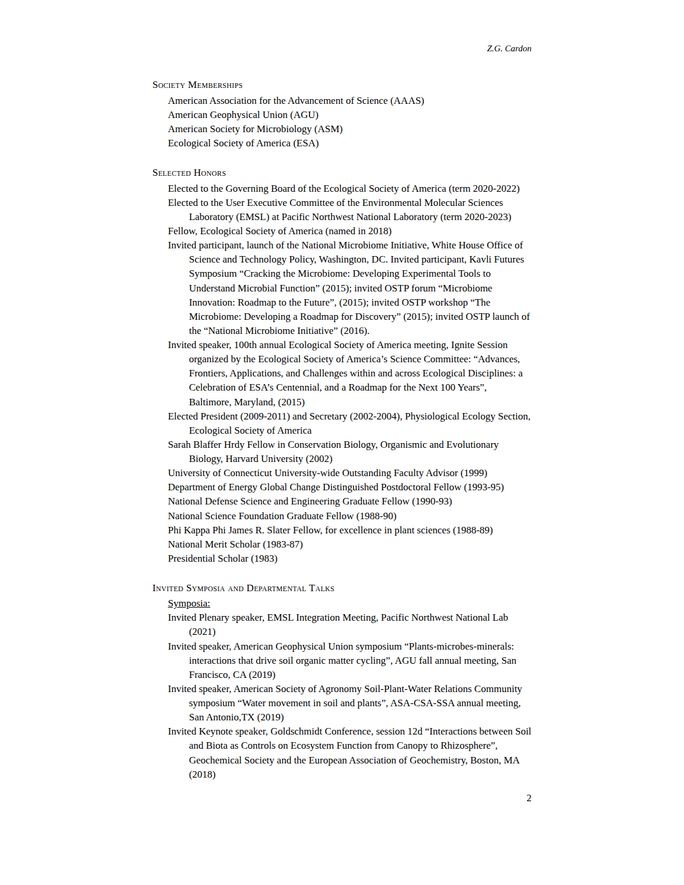Z.G. Cardon
Society Memberships
American Association for the Advancement of Science (AAAS)
American Geophysical Union (AGU)
American Society for Microbiology (ASM)
Ecological Society of America (ESA)
Selected Honors
Elected to the Governing Board of the Ecological Society of America (term 2020-2022)
Elected to the User Executive Committee of the Environmental Molecular Sciences Laboratory (EMSL) at Pacific Northwest National Laboratory (term 2020-2023)
Fellow, Ecological Society of America (named in 2018)
Invited participant, launch of the National Microbiome Initiative, White House Office of Science and Technology Policy, Washington, DC. Invited participant, Kavli Futures Symposium “Cracking the Microbiome: Developing Experimental Tools to Understand Microbial Function” (2015); invited OSTP forum “Microbiome Innovation: Roadmap to the Future”, (2015); invited OSTP workshop “The Microbiome: Developing a Roadmap for Discovery” (2015); invited OSTP launch of the “National Microbiome Initiative” (2016).
Invited speaker, 100th annual Ecological Society of America meeting, Ignite Session organized by the Ecological Society of America’s Science Committee: “Advances, Frontiers, Applications, and Challenges within and across Ecological Disciplines: a Celebration of ESA’s Centennial, and a Roadmap for the Next 100 Years”, Baltimore, Maryland, (2015)
Elected President (2009-2011) and Secretary (2002-2004), Physiological Ecology Section, Ecological Society of America
Sarah Blaffer Hrdy Fellow in Conservation Biology, Organismic and Evolutionary Biology, Harvard University (2002)
University of Connecticut University-wide Outstanding Faculty Advisor (1999)
Department of Energy Global Change Distinguished Postdoctoral Fellow (1993-95)
National Defense Science and Engineering Graduate Fellow (1990-93)
National Science Foundation Graduate Fellow (1988-90)
Phi Kappa Phi James R. Slater Fellow, for excellence in plant sciences (1988-89)
National Merit Scholar (1983-87)
Presidential Scholar (1983)
Invited Symposia and Departmental Talks
Symposia:
Invited Plenary speaker, EMSL Integration Meeting, Pacific Northwest National Lab (2021)
Invited speaker, American Geophysical Union symposium “Plants-microbes-minerals: interactions that drive soil organic matter cycling”, AGU fall annual meeting, San Francisco, CA (2019)
Invited speaker, American Society of Agronomy Soil-Plant-Water Relations Community symposium “Water movement in soil and plants”, ASA-CSA-SSA annual meeting, San Antonio,TX (2019)
Invited Keynote speaker, Goldschmidt Conference, session 12d “Interactions between Soil and Biota as Controls on Ecosystem Function from Canopy to Rhizosphere”, Geochemical Society and the European Association of Geochemistry, Boston, MA (2018)
2